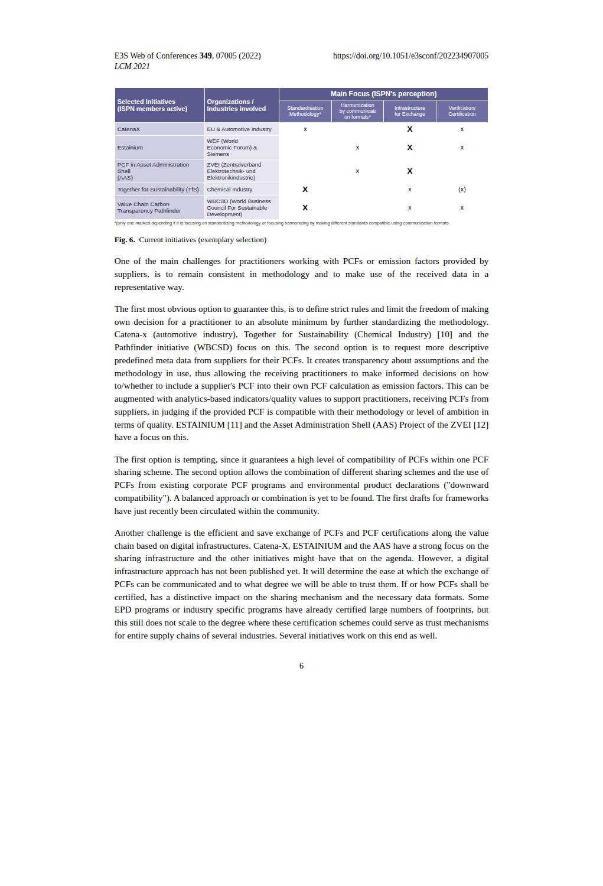E3S Web of Conferences 349, 07005 (2022)
LCM 2021
https://doi.org/10.1051/e3sconf/202234907005
| Selected Initiatives (ISPN members active) | Organizations / Industries involved | Main Focus (ISPN's perception) |
| --- | --- | --- |
| Standardisation Methodology* | Harmonization by communicati on formats* | Infrastructure for Exchange | Verification/ Certification |
| CatenaX | EU & Automotive Industry | x | | X | x |
| Estainium | WEF (World Economic Forum) & Siemens | | x | X | x |
| PCF in Asset Administration Shell (AAS) | ZVEI (Zentralverband Elektrotechnik- und Elektronikindustrie) | | x | X | |
| Together for Sustainability (TfS) | Chemical Industry | X | | x | (x) |
| Value Chain Carbon Transparency Pathfinder | WBCSD (World Business Council For Sustainable Development) | X | | x | x |
*(only one marked depending if it is focusing on standardizing methodology or focusing harmonizing by making different standards compatible using communication formats.
Fig. 6. Current initiatives (exemplary selection)
One of the main challenges for practitioners working with PCFs or emission factors provided by suppliers, is to remain consistent in methodology and to make use of the received data in a representative way.
The first most obvious option to guarantee this, is to define strict rules and limit the freedom of making own decision for a practitioner to an absolute minimum by further standardizing the methodology. Catena-x (automotive industry), Together for Sustainability (Chemical Industry) [10] and the Pathfinder initiative (WBCSD) focus on this. The second option is to request more descriptive predefined meta data from suppliers for their PCFs. It creates transparency about assumptions and the methodology in use, thus allowing the receiving practitioners to make informed decisions on how to/whether to include a supplier's PCF into their own PCF calculation as emission factors. This can be augmented with analytics-based indicators/quality values to support practitioners, receiving PCFs from suppliers, in judging if the provided PCF is compatible with their methodology or level of ambition in terms of quality. ESTAINIUM [11] and the Asset Administration Shell (AAS) Project of the ZVEI [12] have a focus on this.
The first option is tempting, since it guarantees a high level of compatibility of PCFs within one PCF sharing scheme. The second option allows the combination of different sharing schemes and the use of PCFs from existing corporate PCF programs and environmental product declarations ("downward compatibility"). A balanced approach or combination is yet to be found. The first drafts for frameworks have just recently been circulated within the community.
Another challenge is the efficient and save exchange of PCFs and PCF certifications along the value chain based on digital infrastructures. Catena-X, ESTAINIUM and the AAS have a strong focus on the sharing infrastructure and the other initiatives might have that on the agenda. However, a digital infrastructure approach has not been published yet. It will determine the ease at which the exchange of PCFs can be communicated and to what degree we will be able to trust them. If or how PCFs shall be certified, has a distinctive impact on the sharing mechanism and the necessary data formats. Some EPD programs or industry specific programs have already certified large numbers of footprints, but this still does not scale to the degree where these certification schemes could serve as trust mechanisms for entire supply chains of several industries. Several initiatives work on this end as well.
6